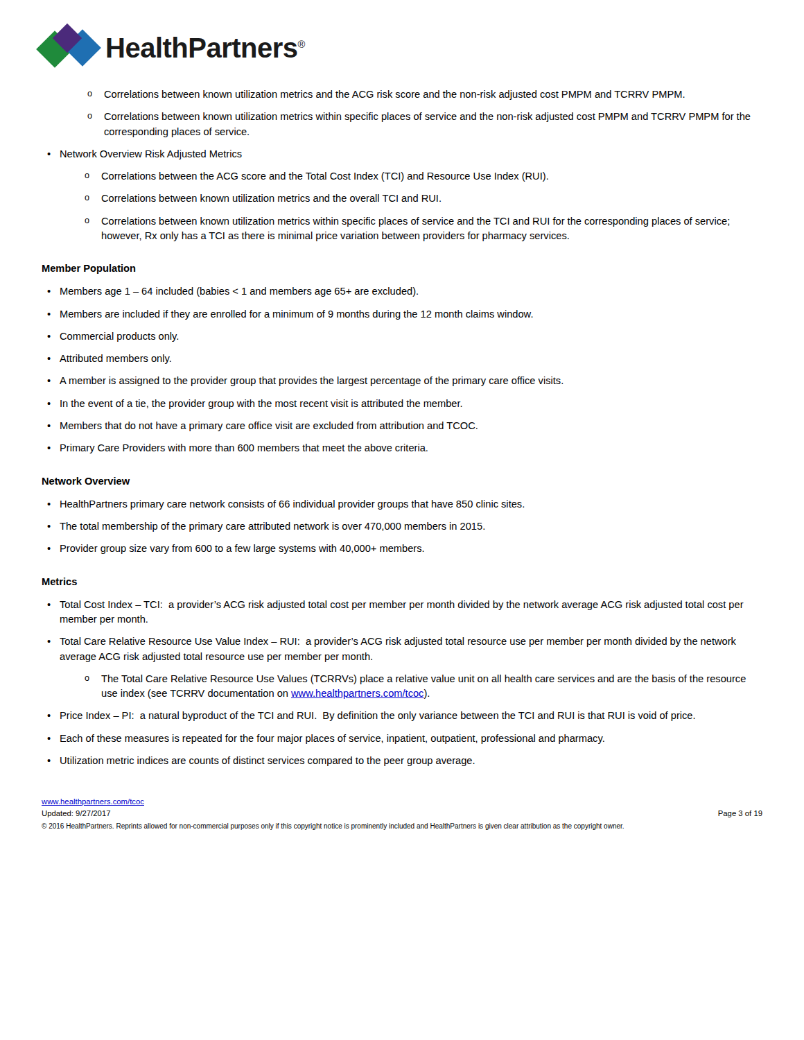HealthPartners®
Correlations between known utilization metrics and the ACG risk score and the non-risk adjusted cost PMPM and TCRRV PMPM.
Correlations between known utilization metrics within specific places of service and the non-risk adjusted cost PMPM and TCRRV PMPM for the corresponding places of service.
Network Overview Risk Adjusted Metrics
Correlations between the ACG score and the Total Cost Index (TCI) and Resource Use Index (RUI).
Correlations between known utilization metrics and the overall TCI and RUI.
Correlations between known utilization metrics within specific places of service and the TCI and RUI for the corresponding places of service; however, Rx only has a TCI as there is minimal price variation between providers for pharmacy services.
Member Population
Members age 1 – 64 included (babies < 1 and members age 65+ are excluded).
Members are included if they are enrolled for a minimum of 9 months during the 12 month claims window.
Commercial products only.
Attributed members only.
A member is assigned to the provider group that provides the largest percentage of the primary care office visits.
In the event of a tie, the provider group with the most recent visit is attributed the member.
Members that do not have a primary care office visit are excluded from attribution and TCOC.
Primary Care Providers with more than 600 members that meet the above criteria.
Network Overview
HealthPartners primary care network consists of 66 individual provider groups that have 850 clinic sites.
The total membership of the primary care attributed network is over 470,000 members in 2015.
Provider group size vary from 600 to a few large systems with 40,000+ members.
Metrics
Total Cost Index – TCI: a provider’s ACG risk adjusted total cost per member per month divided by the network average ACG risk adjusted total cost per member per month.
Total Care Relative Resource Use Value Index – RUI: a provider’s ACG risk adjusted total resource use per member per month divided by the network average ACG risk adjusted total resource use per member per month.
The Total Care Relative Resource Use Values (TCRRVs) place a relative value unit on all health care services and are the basis of the resource use index (see TCRRV documentation on www.healthpartners.com/tcoc).
Price Index – PI: a natural byproduct of the TCI and RUI. By definition the only variance between the TCI and RUI is that RUI is void of price.
Each of these measures is repeated for the four major places of service, inpatient, outpatient, professional and pharmacy.
Utilization metric indices are counts of distinct services compared to the peer group average.
www.healthpartners.com/tcoc
Updated: 9/27/2017 Page 3 of 19
© 2016 HealthPartners. Reprints allowed for non-commercial purposes only if this copyright notice is prominently included and HealthPartners is given clear attribution as the copyright owner.